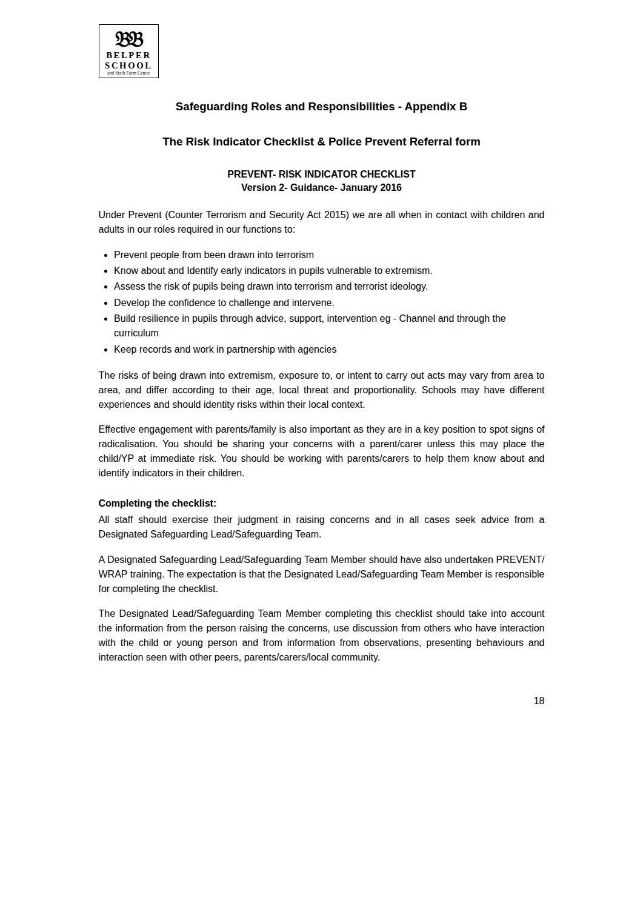𝔅𝔅 BELPER SCHOOL and Sixth Form Centre
Safeguarding Roles and Responsibilities - Appendix B
The Risk Indicator Checklist & Police Prevent Referral form
PREVENT- RISK INDICATOR CHECKLIST
Version 2- Guidance- January 2016
Under Prevent (Counter Terrorism and Security Act 2015) we are all when in contact with children and adults in our roles required in our functions to:
Prevent people from been drawn into terrorism
Know about and Identify early indicators in pupils vulnerable to extremism.
Assess the risk of pupils being drawn into terrorism and terrorist ideology.
Develop the confidence to challenge and intervene.
Build resilience in pupils through advice, support, intervention eg - Channel and through the curriculum
Keep records and work in partnership with agencies
The risks of being drawn into extremism, exposure to, or intent to carry out acts may vary from area to area, and differ according to their age, local threat and proportionality. Schools may have different experiences and should identity risks within their local context.
Effective engagement with parents/family is also important as they are in a key position to spot signs of radicalisation. You should be sharing your concerns with a parent/carer unless this may place the child/YP at immediate risk. You should be working with parents/carers to help them know about and identify indicators in their children.
Completing the checklist:
All staff should exercise their judgment in raising concerns and in all cases seek advice from a Designated Safeguarding Lead/Safeguarding Team.
A Designated Safeguarding Lead/Safeguarding Team Member should have also undertaken PREVENT/ WRAP training. The expectation is that the Designated Lead/Safeguarding Team Member is responsible for completing the checklist.
The Designated Lead/Safeguarding Team Member completing this checklist should take into account the information from the person raising the concerns, use discussion from others who have interaction with the child or young person and from information from observations, presenting behaviours and interaction seen with other peers, parents/carers/local community.
18